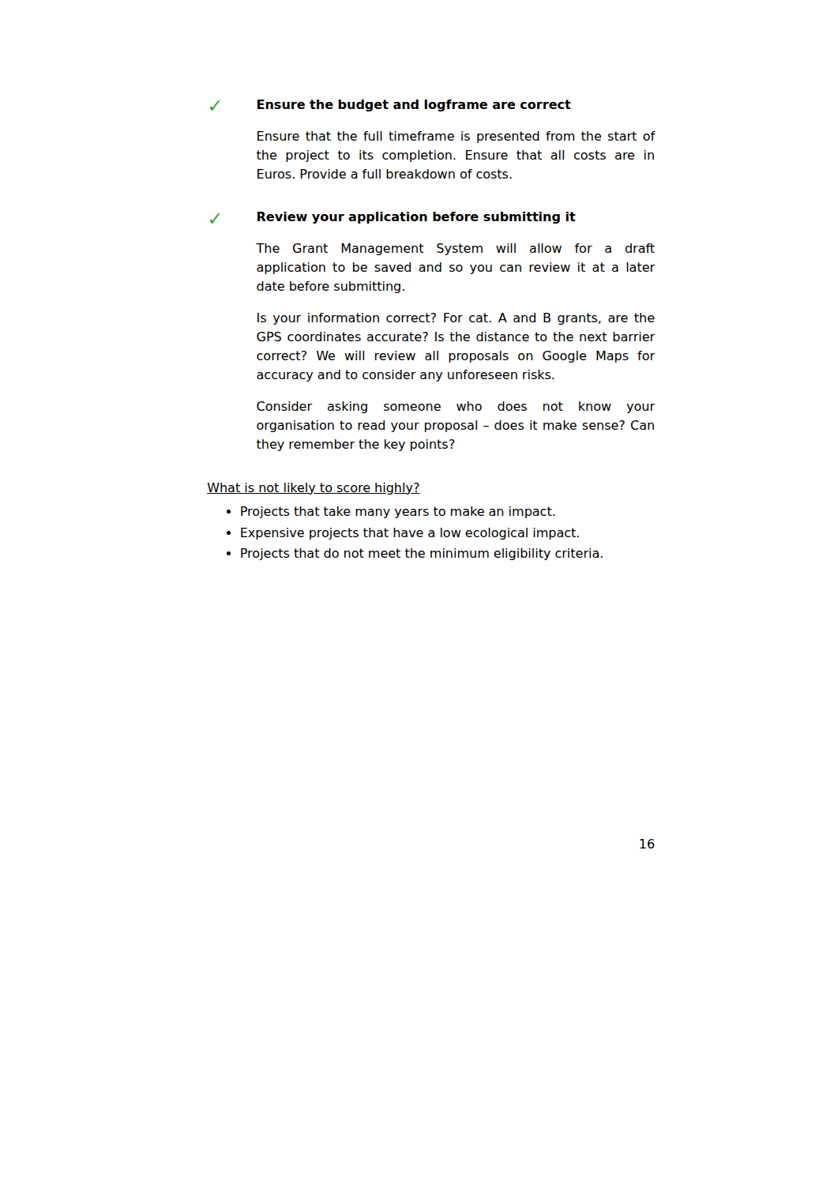✓
Ensure the budget and logframe are correct
Ensure that the full timeframe is presented from the start of the project to its completion. Ensure that all costs are in Euros. Provide a full breakdown of costs.
✓
Review your application before submitting it
The Grant Management System will allow for a draft application to be saved and so you can review it at a later date before submitting.
Is your information correct? For cat. A and B grants, are the GPS coordinates accurate? Is the distance to the next barrier correct? We will review all proposals on Google Maps for accuracy and to consider any unforeseen risks.
Consider asking someone who does not know your organisation to read your proposal – does it make sense? Can they remember the key points?
What is not likely to score highly?
Projects that take many years to make an impact.
Expensive projects that have a low ecological impact.
Projects that do not meet the minimum eligibility criteria.
16